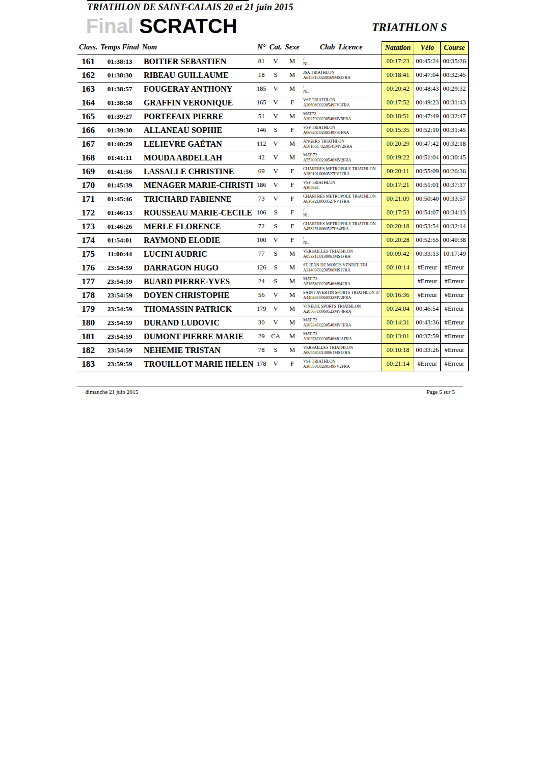TRIATHLON DE SAINT-CALAIS 20 et 21 juin 2015
Final SCRATCH
TRIATHLON S
| Class. | Temps Final | Nom | N° | Cat. | Sexe | Club Licence | Natation | Vélo | Course |
| --- | --- | --- | --- | --- | --- | --- | --- | --- | --- |
| 161 | 01:38:13 | BOITIER SEBASTIEN | 81 | V | M | / NL | 00:17:23 | 00:45:24 | 00:35:26 |
| 162 | 01:38:30 | RIBEAU GUILLAUME | 18 | S | M | JSA TRIATHLON A64531C0230569MS3FRA | 00:18:41 | 00:47:04 | 00:32:45 |
| 163 | 01:38:57 | FOUGERAY ANTHONY | 185 | V | M | / NL | 00:20:42 | 00:48:43 | 00:29:32 |
| 164 | 01:38:58 | GRAFFIN VERONIQUE | 165 | V | F | VSF TRIATHLON A30608C0230549FV3FRA | 00:17:52 | 00:49:23 | 00:31:43 |
| 165 | 01:39:27 | PORTEFAIX PIERRE | 51 | V | M | MAT72 A30279C0230546MV5FRA | 00:18:51 | 00:47:49 | 00:32:47 |
| 166 | 01:39:30 | ALLANEAU SOPHIE | 146 | S | F | VSF TRIATHLON A66920C0230549FS1FRA | 00:15:35 | 00:52:10 | 00:31:45 |
| 167 | 01:40:29 | LELIEVRE GAËTAN | 112 | V | M | ANGERS TRIATHLON A58166C 0230545MV2FRA | 00:20:29 | 00:47:42 | 00:32:18 |
| 168 | 01:41:11 | MOUDA ABDELLAH | 42 | V | M | MAT 72 A55300C0230546MV2FRA | 00:19:22 | 00:51:04 | 00:30:45 |
| 169 | 01:41:56 | LASSALLE CHRISTINE | 69 | V | F | CHARTRES METROPOLE TRIATHLON A28910L0060527FV2FRA | 00:20:11 | 00:55:09 | 00:26:36 |
| 170 | 01:45:39 | MENAGER MARIE-CHRISTI | 186 | V | F | VSF TRIATHLON A30562C | 00:17:21 | 00:51:01 | 00:37:17 |
| 171 | 01:45:46 | TRICHARD FABIENNE | 73 | V | F | CHARTRES METROPOLE TRIATHLON A63632L0060527FV1FRA | 00:21:09 | 00:50:40 | 00:33:57 |
| 172 | 01:46:13 | ROUSSEAU MARIE-CECILE | 106 | S | F | / NL | 00:17:53 | 00:54:07 | 00:34:13 |
| 173 | 01:46:26 | MERLE FLORENCE | 72 | S | F | CHARTRES METROPOLE TRIATHLON A45825L0060527FS4FRA | 00:20:18 | 00:53:54 | 00:32:14 |
| 174 | 01:54:01 | RAYMOND ELODIE | 100 | V | F | / NL | 00:20:28 | 00:52:55 | 00:40:38 |
| 175 | 11:00:44 | LUCINI AUDRIC | 77 | S | M | VERSAILLES TRIATHLON A05331C0130061MS1FRA | 00:09:42 | 00:33:13 | 10:17:49 |
| 176 | 23:54:59 | DARRAGON HUGO | 126 | S | M | ST JEAN DE MONTS VENDEE TRI A31403C0230560MS1FRA | 00:10:14 | #Erreur | #Erreur |
| 177 | 23:54:59 | BUARD PIERRE-YVES | 24 | S | M | MAT 72 A51658C0230546MS4FRA | | #Erreur | #Erreur |
| 178 | 23:54:59 | DOYEN CHRISTOPHE | 56 | V | M | SAINT AVERTIN SPORTS TRIATHLON 37 A44026C0060532MV2FRA | 00:16:36 | #Erreur | #Erreur |
| 179 | 23:54:59 | THOMASSIN PATRICK | 179 | V | M | VINEUIL SPORTS TRIATHLON A28567C0060523MV4FRA | 00:24:04 | 00:46:54 | #Erreur |
| 180 | 23:54:59 | DURAND LUDOVIC | 30 | V | M | MAT 72 A30334C0230546MV1FRA | 00:14:31 | 00:43:36 | #Erreur |
| 181 | 23:54:59 | DUMONT PIERRE MARIE | 29 | CA | M | MAT 72 A30376C0230546MCAFRA | 00:13:01 | 00:37:59 | #Erreur |
| 182 | 23:54:59 | NEHEMIE TRISTAN | 78 | S | M | VERSAILLES TRIATHLON A06558C0130061MS1FRA | 00:10:18 | 00:33:26 | #Erreur |
| 183 | 23:59:59 | TROUILLOT MARIE HELEN | 178 | V | F | VSF TRIATHLON A30550C0230549FV2FRA | 00:21:14 | #Erreur | #Erreur |
dimanche 21 juin 2015
Page 5 sur 5